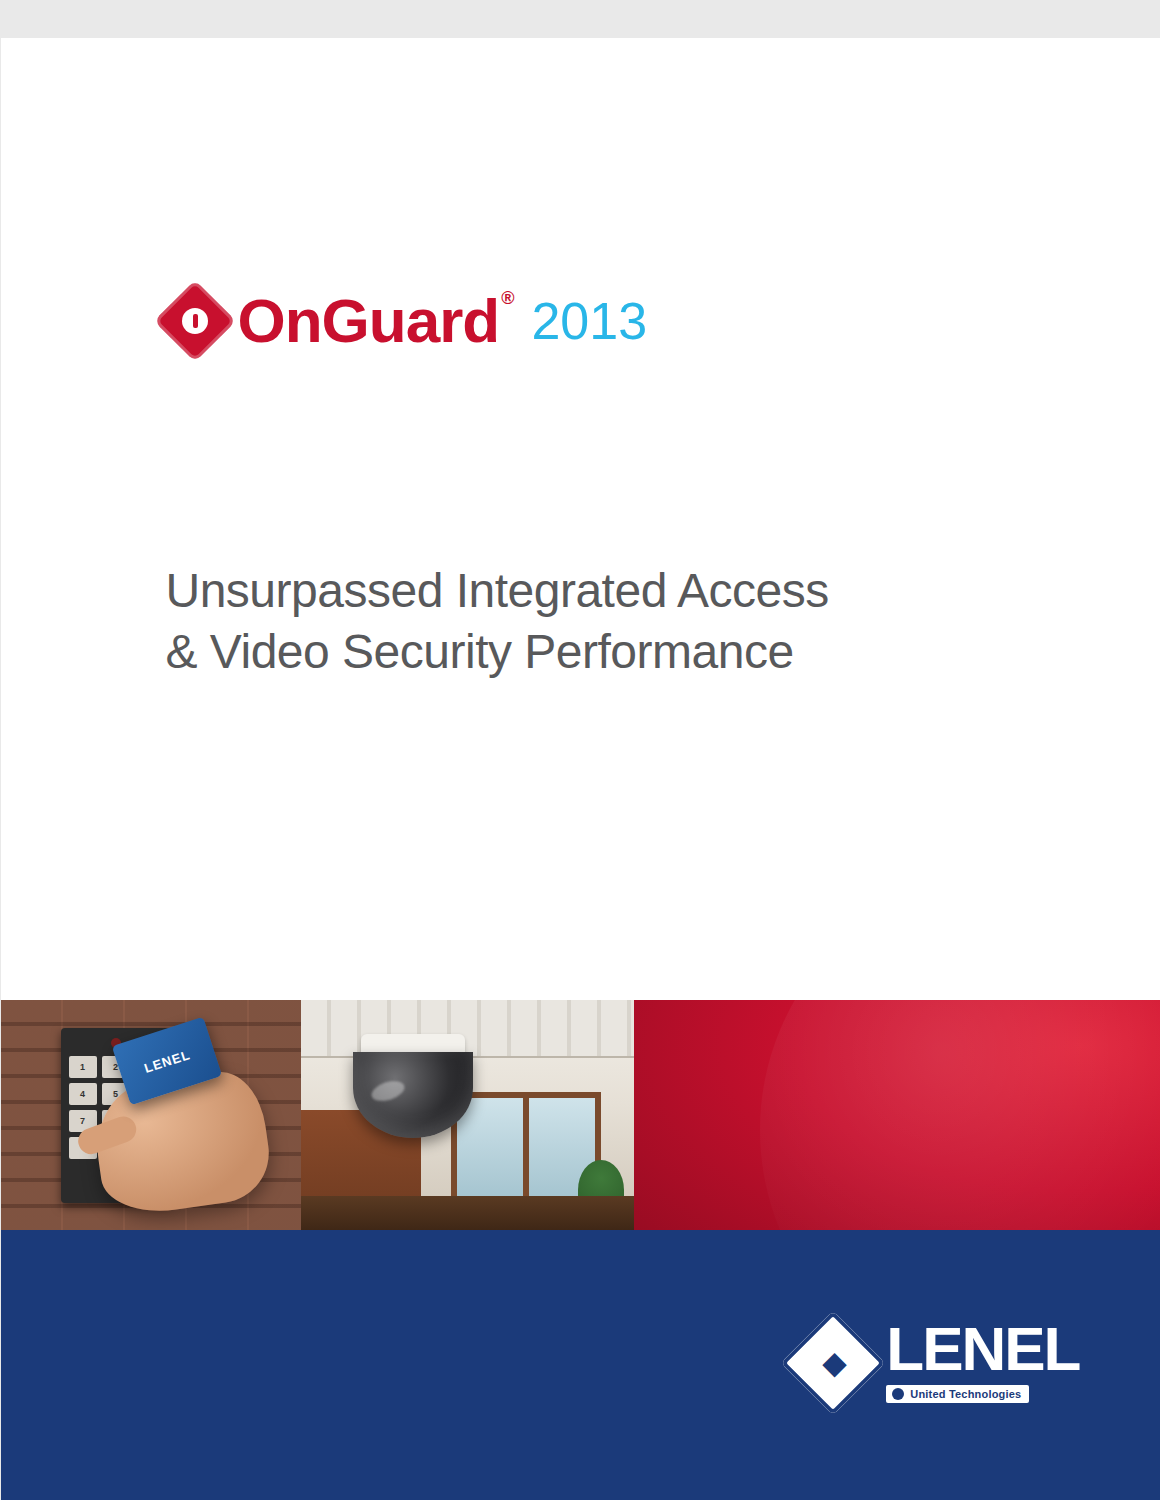OnGuard®
2013
Unsurpassed Integrated Access
& Video Security Performance
123 456 789 *0#
LENEL
◆
LENEL
United Technologies